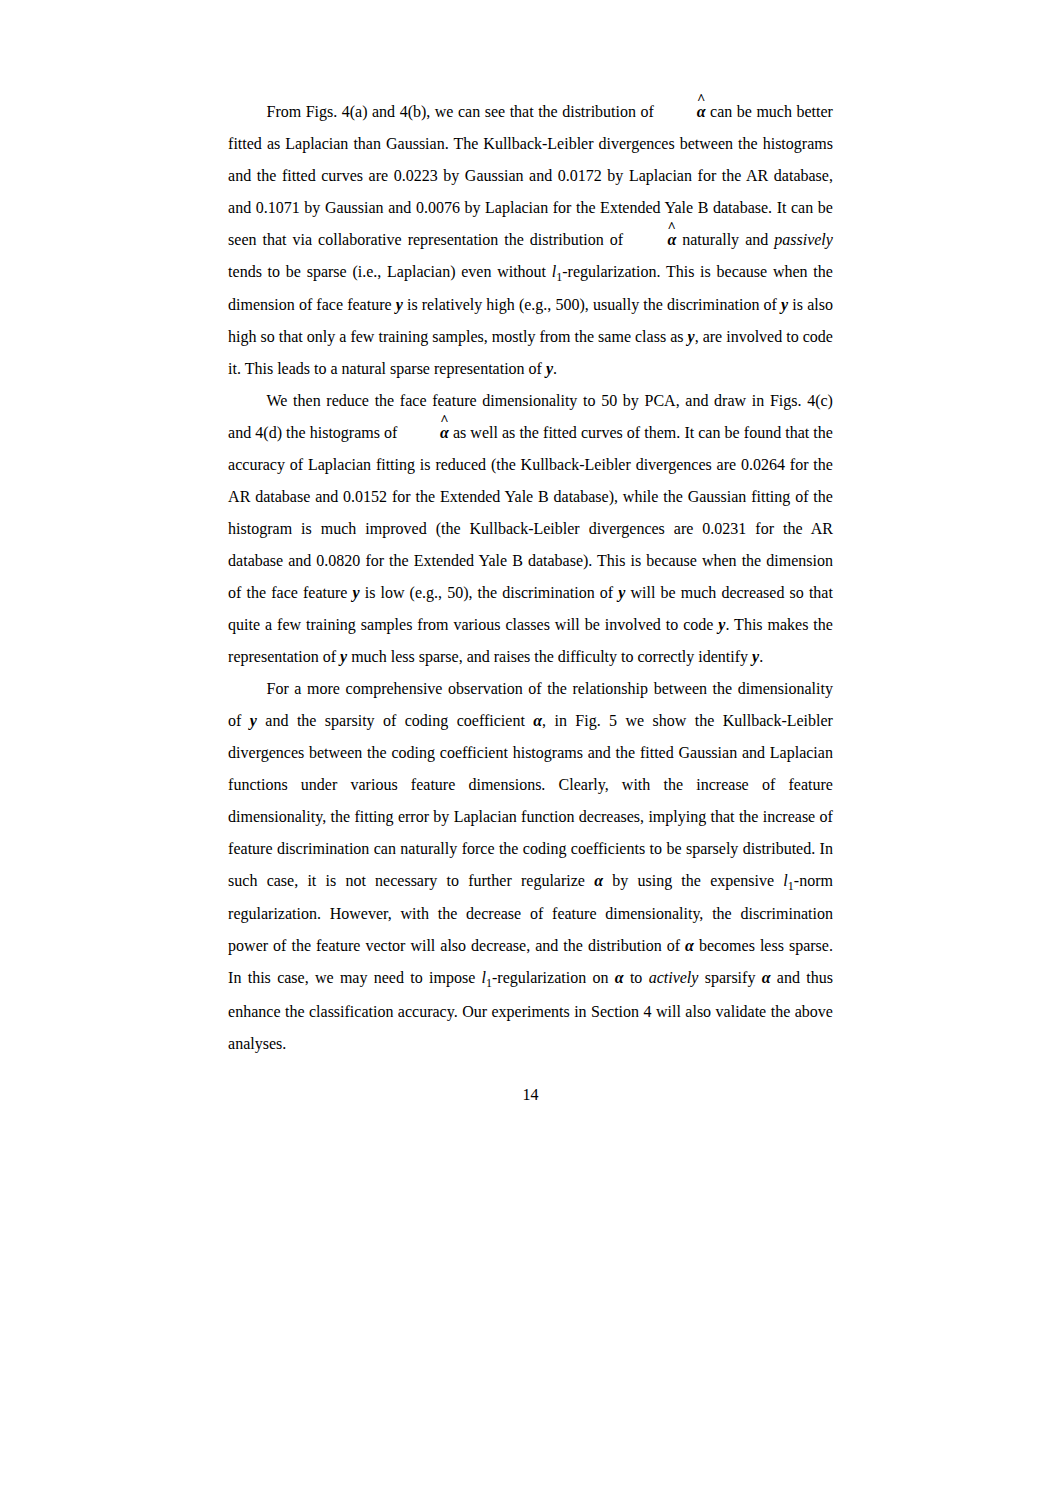From Figs. 4(a) and 4(b), we can see that the distribution of α can be much better fitted as Laplacian than Gaussian. The Kullback-Leibler divergences between the histograms and the fitted curves are 0.0223 by Gaussian and 0.0172 by Laplacian for the AR database, and 0.1071 by Gaussian and 0.0076 by Laplacian for the Extended Yale B database. It can be seen that via collaborative representation the distribution of α naturally and passively tends to be sparse (i.e., Laplacian) even without l1-regularization. This is because when the dimension of face feature y is relatively high (e.g., 500), usually the discrimination of y is also high so that only a few training samples, mostly from the same class as y, are involved to code it. This leads to a natural sparse representation of y.
We then reduce the face feature dimensionality to 50 by PCA, and draw in Figs. 4(c) and 4(d) the histograms of α as well as the fitted curves of them. It can be found that the accuracy of Laplacian fitting is reduced (the Kullback-Leibler divergences are 0.0264 for the AR database and 0.0152 for the Extended Yale B database), while the Gaussian fitting of the histogram is much improved (the Kullback-Leibler divergences are 0.0231 for the AR database and 0.0820 for the Extended Yale B database). This is because when the dimension of the face feature y is low (e.g., 50), the discrimination of y will be much decreased so that quite a few training samples from various classes will be involved to code y. This makes the representation of y much less sparse, and raises the difficulty to correctly identify y.
For a more comprehensive observation of the relationship between the dimensionality of y and the sparsity of coding coefficient α, in Fig. 5 we show the Kullback-Leibler divergences between the coding coefficient histograms and the fitted Gaussian and Laplacian functions under various feature dimensions. Clearly, with the increase of feature dimensionality, the fitting error by Laplacian function decreases, implying that the increase of feature discrimination can naturally force the coding coefficients to be sparsely distributed. In such case, it is not necessary to further regularize α by using the expensive l1-norm regularization. However, with the decrease of feature dimensionality, the discrimination power of the feature vector will also decrease, and the distribution of α becomes less sparse. In this case, we may need to impose l1-regularization on α to actively sparsify α and thus enhance the classification accuracy. Our experiments in Section 4 will also validate the above analyses.
14